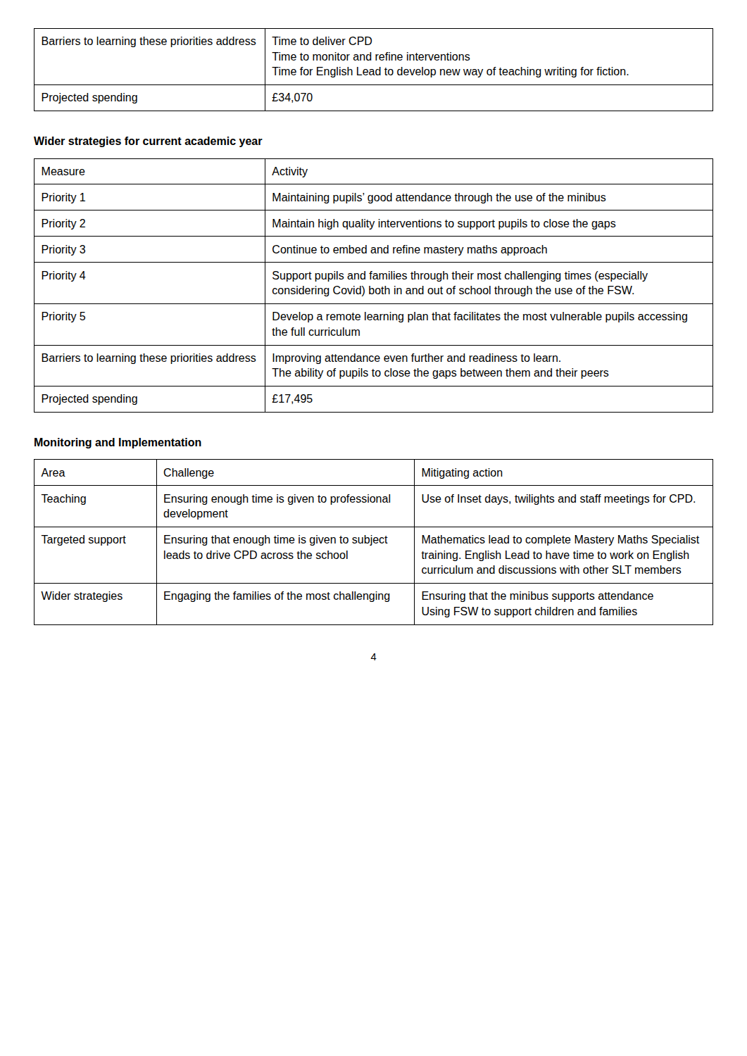| Barriers to learning these priorities address | Time to deliver CPD Time to monitor and refine interventions Time for English Lead to develop new way of teaching writing for fiction. |
| Projected spending | £34,070 |
Wider strategies for current academic year
| Measure | Activity |
| --- | --- |
| Priority 1 | Maintaining pupils’ good attendance through the use of the minibus |
| Priority 2 | Maintain high quality interventions to support pupils to close the gaps |
| Priority 3 | Continue to embed and refine mastery maths approach |
| Priority 4 | Support pupils and families through their most challenging times (especially considering Covid) both in and out of school through the use of the FSW. |
| Priority 5 | Develop a remote learning plan that facilitates the most vulnerable pupils accessing the full curriculum |
| Barriers to learning these priorities address | Improving attendance even further and readiness to learn. The ability of pupils to close the gaps between them and their peers |
| Projected spending | £17,495 |
Monitoring and Implementation
| Area | Challenge | Mitigating action |
| --- | --- | --- |
| Teaching | Ensuring enough time is given to professional development | Use of Inset days, twilights and staff meetings for CPD. |
| Targeted support | Ensuring that enough time is given to subject leads to drive CPD across the school | Mathematics lead to complete Mastery Maths Specialist training. English Lead to have time to work on English curriculum and discussions with other SLT members |
| Wider strategies | Engaging the families of the most challenging | Ensuring that the minibus supports attendance Using FSW to support children and families |
4